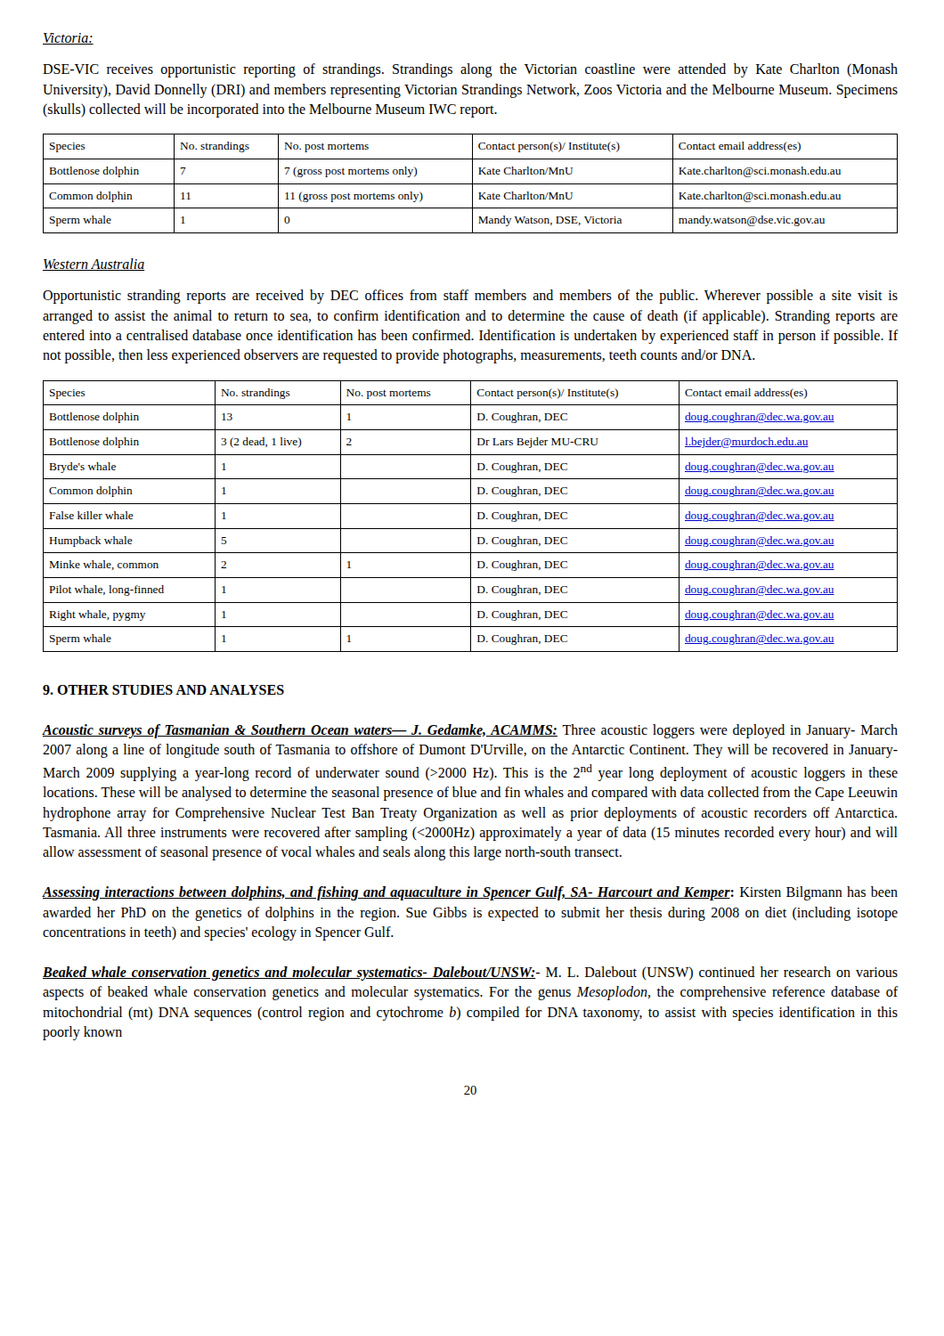Victoria:
DSE-VIC receives opportunistic reporting of strandings. Strandings along the Victorian coastline were attended by Kate Charlton (Monash University), David Donnelly (DRI) and members representing Victorian Strandings Network, Zoos Victoria and the Melbourne Museum. Specimens (skulls) collected will be incorporated into the Melbourne Museum IWC report.
| Species | No. strandings | No. post mortems | Contact person(s)/ Institute(s) | Contact email address(es) |
| --- | --- | --- | --- | --- |
| Bottlenose dolphin | 7 | 7 (gross post mortems only) | Kate Charlton/MnU | Kate.charlton@sci.monash.edu.au |
| Common dolphin | 11 | 11 (gross post mortems only) | Kate Charlton/MnU | Kate.charlton@sci.monash.edu.au |
| Sperm whale | 1 | 0 | Mandy Watson, DSE, Victoria | mandy.watson@dse.vic.gov.au |
Western Australia
Opportunistic stranding reports are received by DEC offices from staff members and members of the public. Wherever possible a site visit is arranged to assist the animal to return to sea, to confirm identification and to determine the cause of death (if applicable). Stranding reports are entered into a centralised database once identification has been confirmed. Identification is undertaken by experienced staff in person if possible. If not possible, then less experienced observers are requested to provide photographs, measurements, teeth counts and/or DNA.
| Species | No. strandings | No. post mortems | Contact person(s)/ Institute(s) | Contact email address(es) |
| --- | --- | --- | --- | --- |
| Bottlenose dolphin | 13 | 1 | D. Coughran, DEC | doug.coughran@dec.wa.gov.au |
| Bottlenose dolphin | 3 (2 dead, 1 live) | 2 | Dr Lars Bejder MU-CRU | l.bejder@murdoch.edu.au |
| Bryde's whale | 1 | | D. Coughran, DEC | doug.coughran@dec.wa.gov.au |
| Common dolphin | 1 | | D. Coughran, DEC | doug.coughran@dec.wa.gov.au |
| False killer whale | 1 | | D. Coughran, DEC | doug.coughran@dec.wa.gov.au |
| Humpback whale | 5 | | D. Coughran, DEC | doug.coughran@dec.wa.gov.au |
| Minke whale, common | 2 | 1 | D. Coughran, DEC | doug.coughran@dec.wa.gov.au |
| Pilot whale, long-finned | 1 | | D. Coughran, DEC | doug.coughran@dec.wa.gov.au |
| Right whale, pygmy | 1 | | D. Coughran, DEC | doug.coughran@dec.wa.gov.au |
| Sperm whale | 1 | 1 | D. Coughran, DEC | doug.coughran@dec.wa.gov.au |
9. OTHER STUDIES AND ANALYSES
Acoustic surveys of Tasmanian & Southern Ocean waters— J. Gedamke, ACAMMS: Three acoustic loggers were deployed in January- March 2007 along a line of longitude south of Tasmania to offshore of Dumont D'Urville, on the Antarctic Continent. They will be recovered in January-March 2009 supplying a year-long record of underwater sound (>2000 Hz). This is the 2nd year long deployment of acoustic loggers in these locations. These will be analysed to determine the seasonal presence of blue and fin whales and compared with data collected from the Cape Leeuwin hydrophone array for Comprehensive Nuclear Test Ban Treaty Organization as well as prior deployments of acoustic recorders off Antarctica. Tasmania. All three instruments were recovered after sampling (<2000Hz) approximately a year of data (15 minutes recorded every hour) and will allow assessment of seasonal presence of vocal whales and seals along this large north-south transect.
Assessing interactions between dolphins, and fishing and aquaculture in Spencer Gulf, SA- Harcourt and Kemper: Kirsten Bilgmann has been awarded her PhD on the genetics of dolphins in the region. Sue Gibbs is expected to submit her thesis during 2008 on diet (including isotope concentrations in teeth) and species' ecology in Spencer Gulf.
Beaked whale conservation genetics and molecular systematics- Dalebout/UNSW:- M. L. Dalebout (UNSW) continued her research on various aspects of beaked whale conservation genetics and molecular systematics. For the genus Mesoplodon, the comprehensive reference database of mitochondrial (mt) DNA sequences (control region and cytochrome b) compiled for DNA taxonomy, to assist with species identification in this poorly known
20